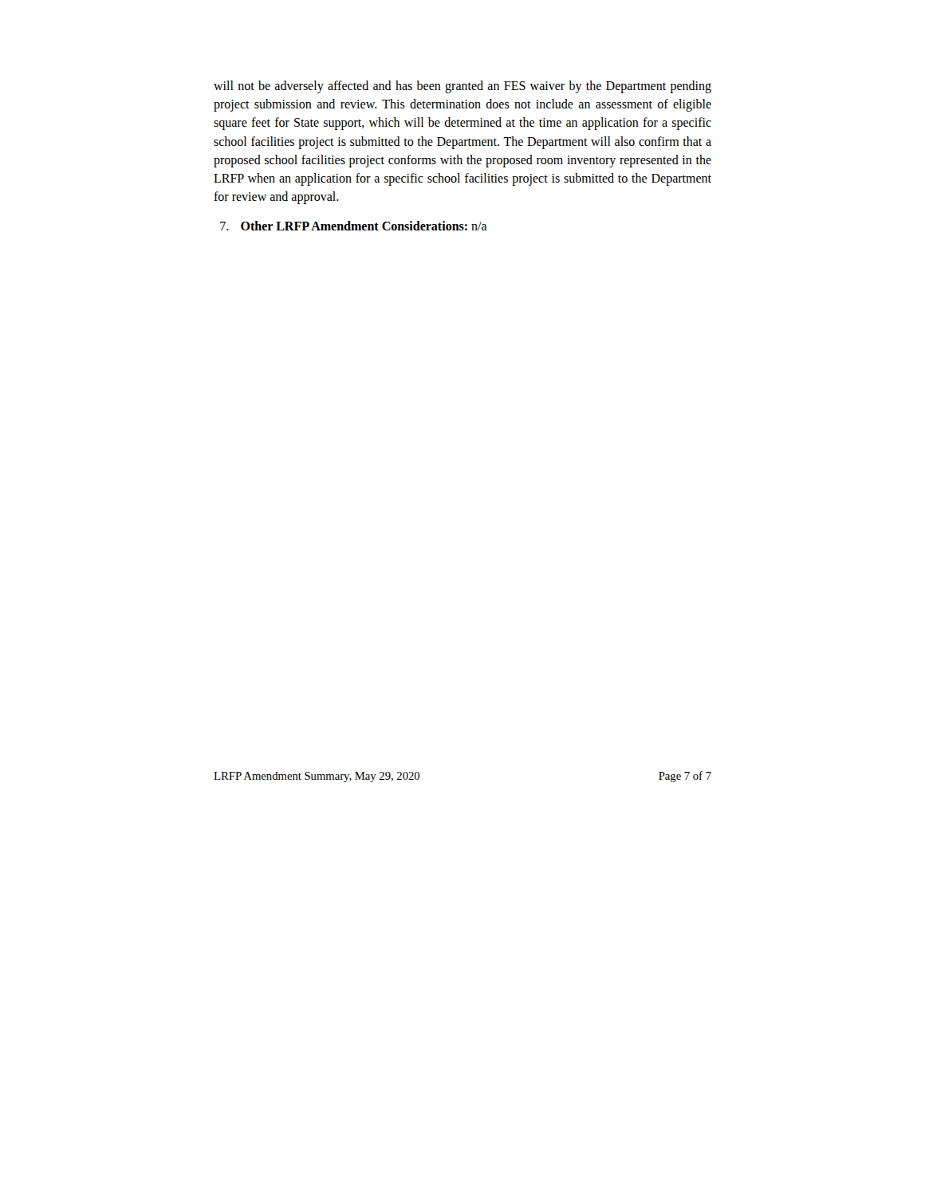will not be adversely affected and has been granted an FES waiver by the Department pending project submission and review. This determination does not include an assessment of eligible square feet for State support, which will be determined at the time an application for a specific school facilities project is submitted to the Department. The Department will also confirm that a proposed school facilities project conforms with the proposed room inventory represented in the LRFP when an application for a specific school facilities project is submitted to the Department for review and approval.
7. Other LRFP Amendment Considerations: n/a
LRFP Amendment Summary, May 29, 2020
Page 7 of 7